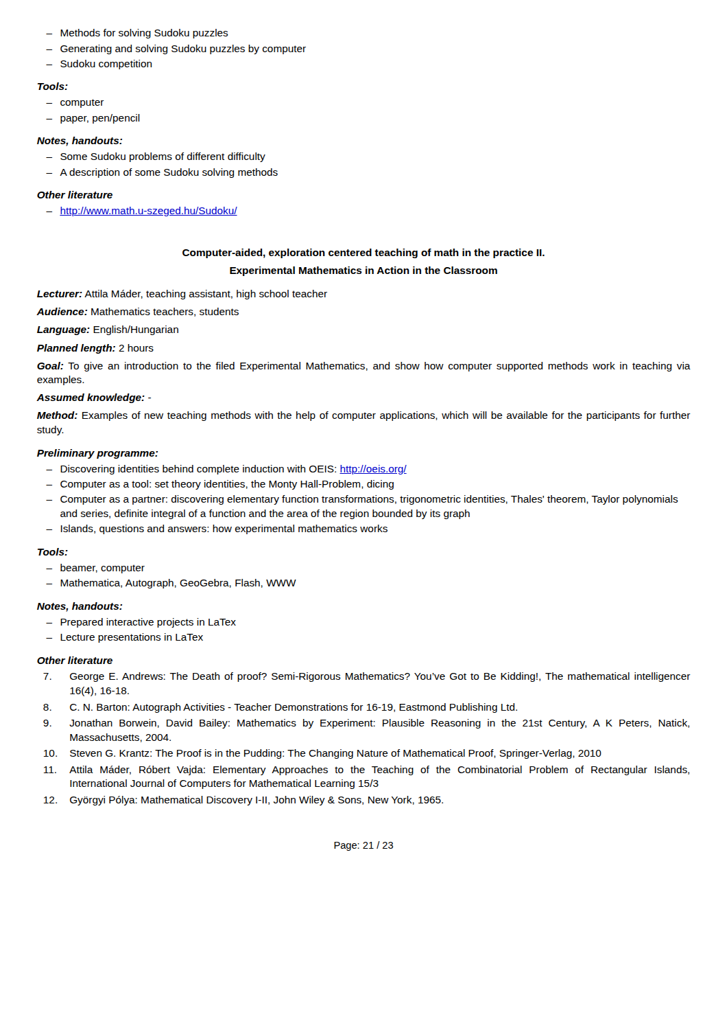Methods for solving Sudoku puzzles
Generating and solving Sudoku puzzles by computer
Sudoku competition
Tools:
computer
paper, pen/pencil
Notes, handouts:
Some Sudoku problems of different difficulty
A description of some Sudoku solving methods
Other literature
http://www.math.u-szeged.hu/Sudoku/
Computer-aided, exploration centered teaching of math in the practice II.
Experimental Mathematics in Action in the Classroom
Lecturer: Attila Máder, teaching assistant, high school teacher
Audience: Mathematics teachers, students
Language: English/Hungarian
Planned length: 2 hours
Goal: To give an introduction to the filed Experimental Mathematics, and show how computer supported methods work in teaching via examples.
Assumed knowledge: -
Method: Examples of new teaching methods with the help of computer applications, which will be available for the participants for further study.
Preliminary programme:
Discovering identities behind complete induction with OEIS: http://oeis.org/
Computer as a tool: set theory identities, the Monty Hall-Problem, dicing
Computer as a partner: discovering elementary function transformations, trigonometric identities, Thales' theorem, Taylor polynomials and series, definite integral of a function and the area of the region bounded by its graph
Islands, questions and answers: how experimental mathematics works
Tools:
beamer, computer
Mathematica, Autograph, GeoGebra, Flash, WWW
Notes, handouts:
Prepared interactive projects in LaTex
Lecture presentations in LaTex
Other literature
George E. Andrews: The Death of proof? Semi-Rigorous Mathematics? You’ve Got to Be Kidding!, The mathematical intelligencer 16(4), 16-18.
C. N. Barton: Autograph Activities - Teacher Demonstrations for 16-19, Eastmond Publishing Ltd.
Jonathan Borwein, David Bailey: Mathematics by Experiment: Plausible Reasoning in the 21st Century, A K Peters, Natick, Massachusetts, 2004.
Steven G. Krantz: The Proof is in the Pudding: The Changing Nature of Mathematical Proof, Springer-Verlag, 2010
Attila Máder, Róbert Vajda: Elementary Approaches to the Teaching of the Combinatorial Problem of Rectangular Islands, International Journal of Computers for Mathematical Learning 15/3
Györgyi Pólya: Mathematical Discovery I-II, John Wiley & Sons, New York, 1965.
Page: 21 / 23